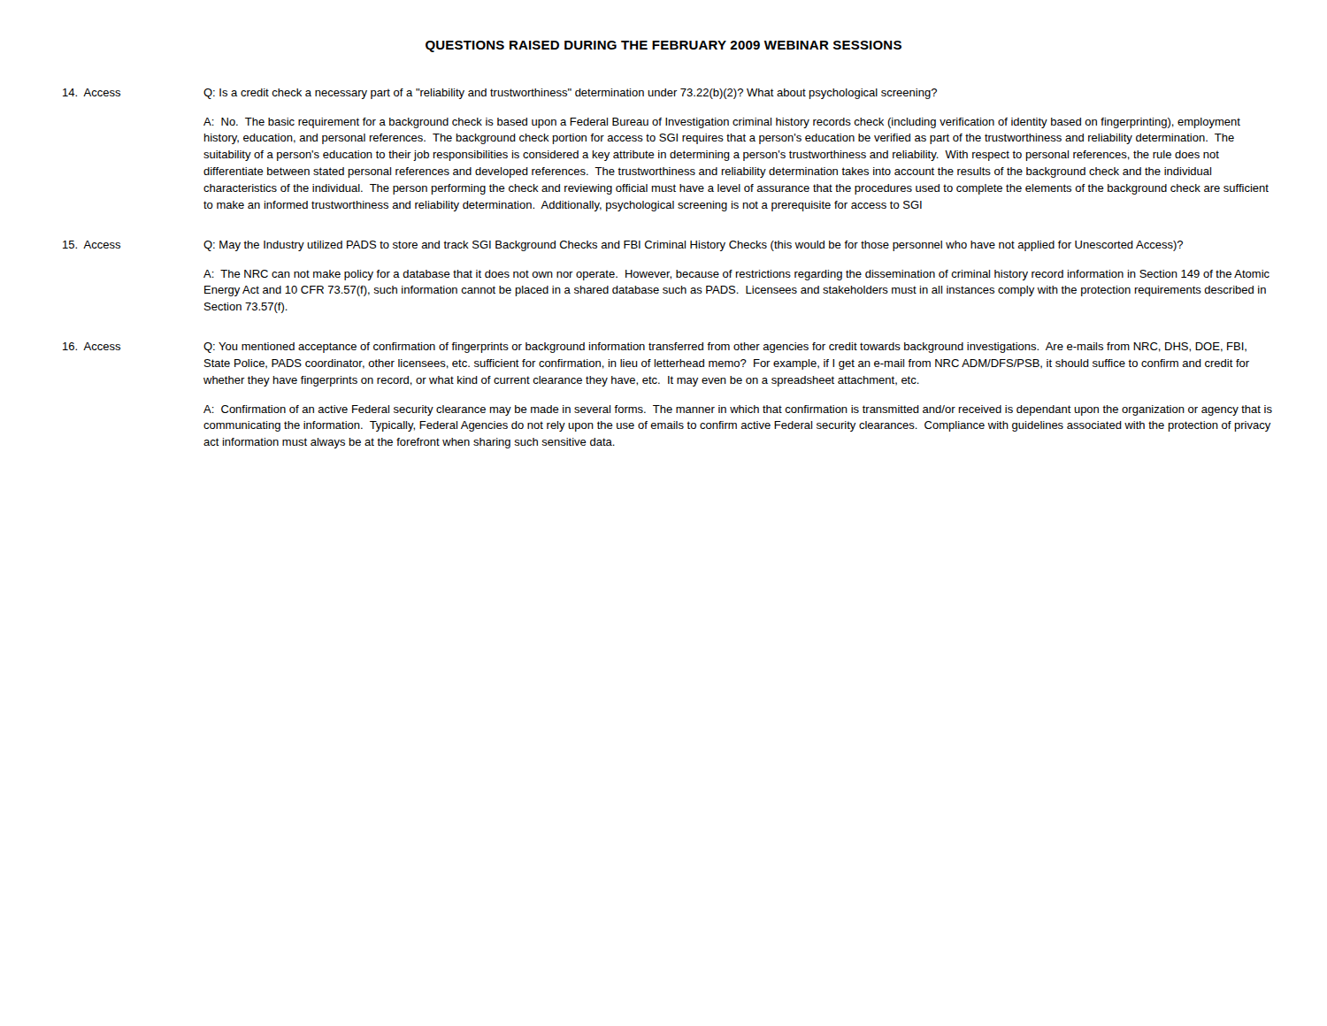QUESTIONS RAISED DURING THE FEBRUARY 2009 WEBINAR SESSIONS
14. Access
Q: Is a credit check a necessary part of a "reliability and trustworthiness" determination under 73.22(b)(2)? What about psychological screening?
A: No. The basic requirement for a background check is based upon a Federal Bureau of Investigation criminal history records check (including verification of identity based on fingerprinting), employment history, education, and personal references. The background check portion for access to SGI requires that a person's education be verified as part of the trustworthiness and reliability determination. The suitability of a person's education to their job responsibilities is considered a key attribute in determining a person's trustworthiness and reliability. With respect to personal references, the rule does not differentiate between stated personal references and developed references. The trustworthiness and reliability determination takes into account the results of the background check and the individual characteristics of the individual. The person performing the check and reviewing official must have a level of assurance that the procedures used to complete the elements of the background check are sufficient to make an informed trustworthiness and reliability determination. Additionally, psychological screening is not a prerequisite for access to SGI
15. Access
Q: May the Industry utilized PADS to store and track SGI Background Checks and FBI Criminal History Checks (this would be for those personnel who have not applied for Unescorted Access)?
A: The NRC can not make policy for a database that it does not own nor operate. However, because of restrictions regarding the dissemination of criminal history record information in Section 149 of the Atomic Energy Act and 10 CFR 73.57(f), such information cannot be placed in a shared database such as PADS. Licensees and stakeholders must in all instances comply with the protection requirements described in Section 73.57(f).
16. Access
Q: You mentioned acceptance of confirmation of fingerprints or background information transferred from other agencies for credit towards background investigations. Are e-mails from NRC, DHS, DOE, FBI, State Police, PADS coordinator, other licensees, etc. sufficient for confirmation, in lieu of letterhead memo? For example, if I get an e-mail from NRC ADM/DFS/PSB, it should suffice to confirm and credit for whether they have fingerprints on record, or what kind of current clearance they have, etc. It may even be on a spreadsheet attachment, etc.
A: Confirmation of an active Federal security clearance may be made in several forms. The manner in which that confirmation is transmitted and/or received is dependant upon the organization or agency that is communicating the information. Typically, Federal Agencies do not rely upon the use of emails to confirm active Federal security clearances. Compliance with guidelines associated with the protection of privacy act information must always be at the forefront when sharing such sensitive data.